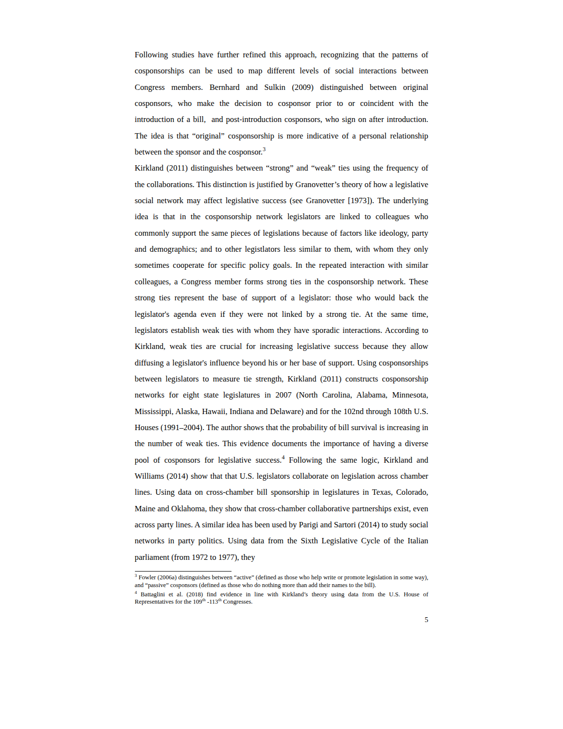Following studies have further refined this approach, recognizing that the patterns of cosponsorships can be used to map different levels of social interactions between Congress members. Bernhard and Sulkin (2009) distinguished between original cosponsors, who make the decision to cosponsor prior to or coincident with the introduction of a bill, and post-introduction cosponsors, who sign on after introduction. The idea is that “original” cosponsorship is more indicative of a personal relationship between the sponsor and the cosponsor.3
Kirkland (2011) distinguishes between “strong” and “weak” ties using the frequency of the collaborations. This distinction is justified by Granovetter’s theory of how a legislative social network may affect legislative success (see Granovetter [1973]). The underlying idea is that in the cosponsorship network legislators are linked to colleagues who commonly support the same pieces of legislations because of factors like ideology, party and demographics; and to other legistlators less similar to them, with whom they only sometimes cooperate for specific policy goals. In the repeated interaction with similar colleagues, a Congress member forms strong ties in the cosponsorship network. These strong ties represent the base of support of a legislator: those who would back the legislator's agenda even if they were not linked by a strong tie. At the same time, legislators establish weak ties with whom they have sporadic interactions. According to Kirkland, weak ties are crucial for increasing legislative success because they allow diffusing a legislator's influence beyond his or her base of support. Using cosponsorships between legislators to measure tie strength, Kirkland (2011) constructs cosponsorship networks for eight state legislatures in 2007 (North Carolina, Alabama, Minnesota, Mississippi, Alaska, Hawaii, Indiana and Delaware) and for the 102nd through 108th U.S. Houses (1991–2004). The author shows that the probability of bill survival is increasing in the number of weak ties. This evidence documents the importance of having a diverse pool of cosponsors for legislative success.4 Following the same logic, Kirkland and Williams (2014) show that that U.S. legislators collaborate on legislation across chamber lines. Using data on cross-chamber bill sponsorship in legislatures in Texas, Colorado, Maine and Oklahoma, they show that cross-chamber collaborative partnerships exist, even across party lines. A similar idea has been used by Parigi and Sartori (2014) to study social networks in party politics. Using data from the Sixth Legislative Cycle of the Italian parliament (from 1972 to 1977), they
3 Fowler (2006a) distinguishes between “active” (defined as those who help write or promote legislation in some way), and “passive” cosponsors (defined as those who do nothing more than add their names to the bill).
4 Battaglini et al. (2018) find evidence in line with Kirkland’s theory using data from the U.S. House of Representatives for the 109th -113th Congresses.
5